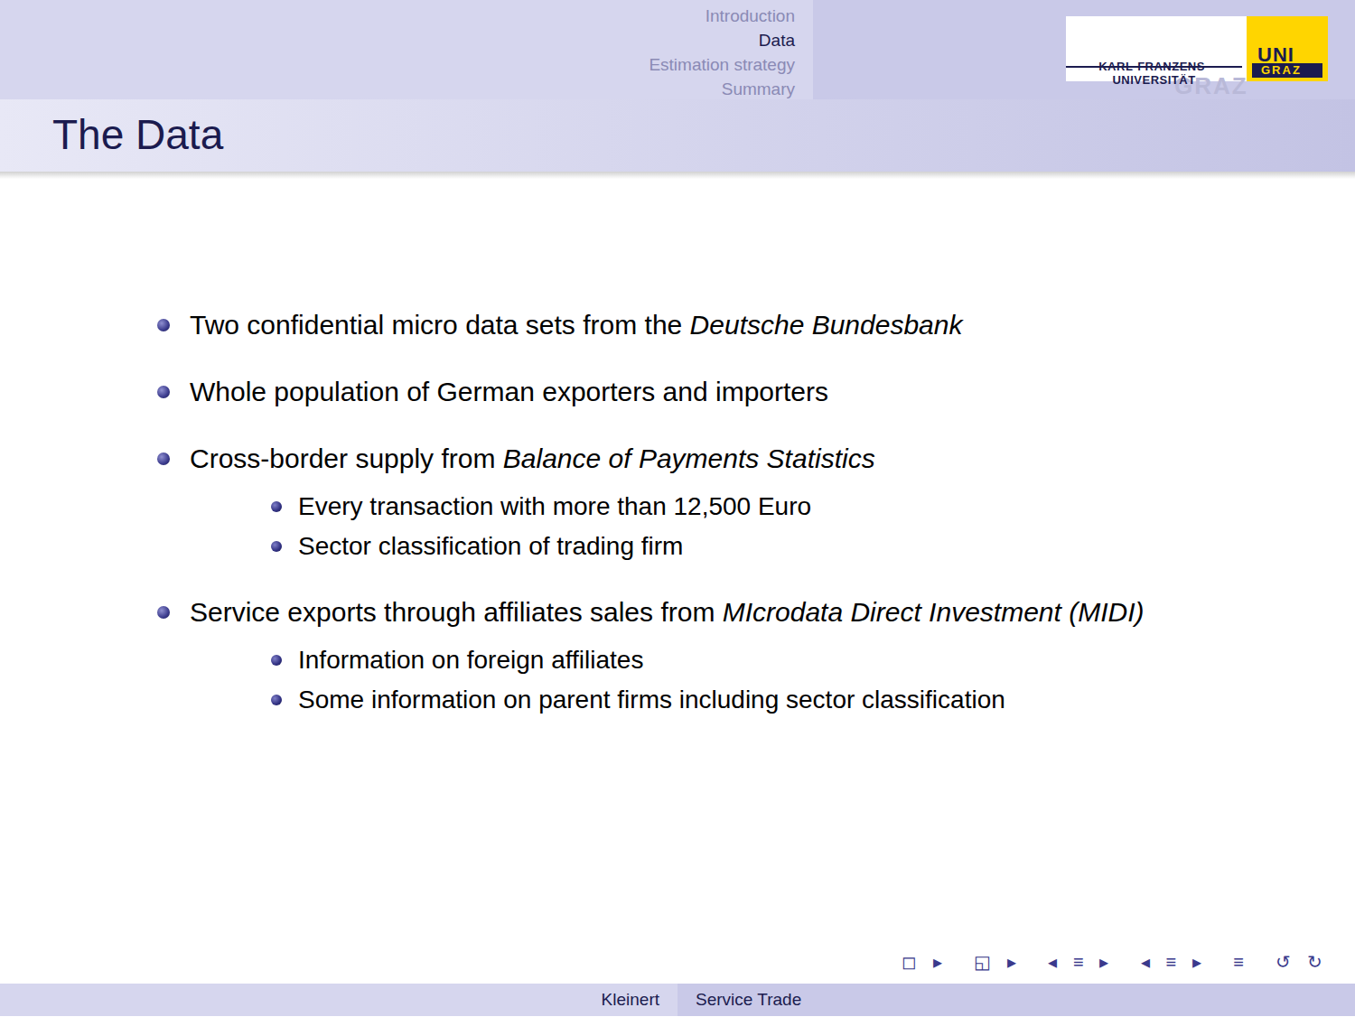Introduction
Data
Estimation strategy
Summary
GRAZ
KARL-FRANZENS-UNIVERSITÄT
UNI
GRAZ
The Data
Two confidential micro data sets from the Deutsche Bundesbank
Whole population of German exporters and importers
Cross-border supply from Balance of Payments Statistics
Every transaction with more than 12,500 Euro
Sector classification of trading firm
Service exports through affiliates sales from MIcrodata Direct Investment (MIDI)
Information on foreign affiliates
Some information on parent firms including sector classification
◻ ▸ ◱ ▸ ◂ ≡ ▸ ◂ ≡ ▸ ≡ ↺ ↻
Kleinert
Service Trade